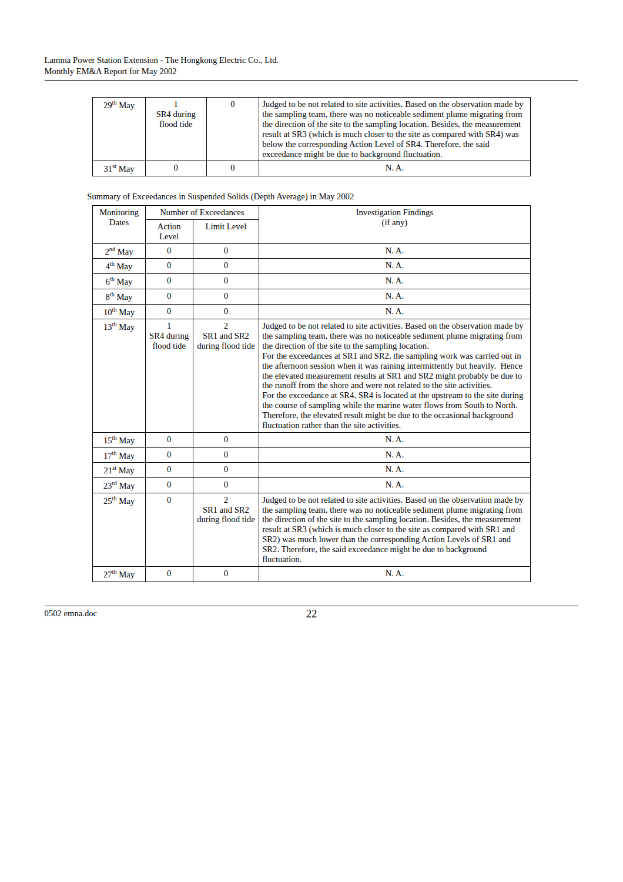Lamma Power Station Extension - The Hongkong Electric Co., Ltd.
Monthly EM&A Report for May 2002
| 29 th May | 1 SR4 during flood tide | 0 | Judged to be not related to site activities. Based on the observation made by the sampling team, there was no noticeable sediment plume migrating from the direction of the site to the sampling location. Besides, the measurement result at SR3 (which is much closer to the site as compared with SR4) was below the corresponding Action Level of SR4. Therefore, the said exceedance might be due to background fluctuation. |
| 31 st May | 0 | 0 | N. A. |
Summary of Exceedances in Suspended Solids (Depth Average) in May 2002
| Monitoring Dates | Number of Exceedances | Investigation Findings (if any) |
| Action Level | Limit Level |
| 2 nd May | 0 | 0 | N. A. |
| 4 th May | 0 | 0 | N. A. |
| 6 th May | 0 | 0 | N. A. |
| 8 th May | 0 | 0 | N. A. |
| 10 th May | 0 | 0 | N. A. |
| 13 th May | 1 SR4 during flood tide | 2 SR1 and SR2 during flood tide | Judged to be not related to site activities. Based on the observation made by the sampling team, there was no noticeable sediment plume migrating from the direction of the site to the sampling location. For the exceedances at SR1 and SR2, the sampling work was carried out in the afternoon session when it was raining intermittently but heavily. Hence the elevated measurement results at SR1 and SR2 might probably be due to the runoff from the shore and were not related to the site activities. For the exceedance at SR4, SR4 is located at the upstream to the site during the course of sampling while the marine water flows from South to North. Therefore, the elevated result might be due to the occasional background fluctuation rather than the site activities. |
| 15 th May | 0 | 0 | N. A. |
| 17 th May | 0 | 0 | N. A. |
| 21 st May | 0 | 0 | N. A. |
| 23 rd May | 0 | 0 | N. A. |
| 25 th May | 0 | 2 SR1 and SR2 during flood tide | Judged to be not related to site activities. Based on the observation made by the sampling team, there was no noticeable sediment plume migrating from the direction of the site to the sampling location. Besides, the measurement result at SR3 (which is much closer to the site as compared with SR1 and SR2) was much lower than the corresponding Action Levels of SR1 and SR2. Therefore, the said exceedance might be due to background fluctuation. |
| 27 th May | 0 | 0 | N. A. |
0502 emna.doc 22